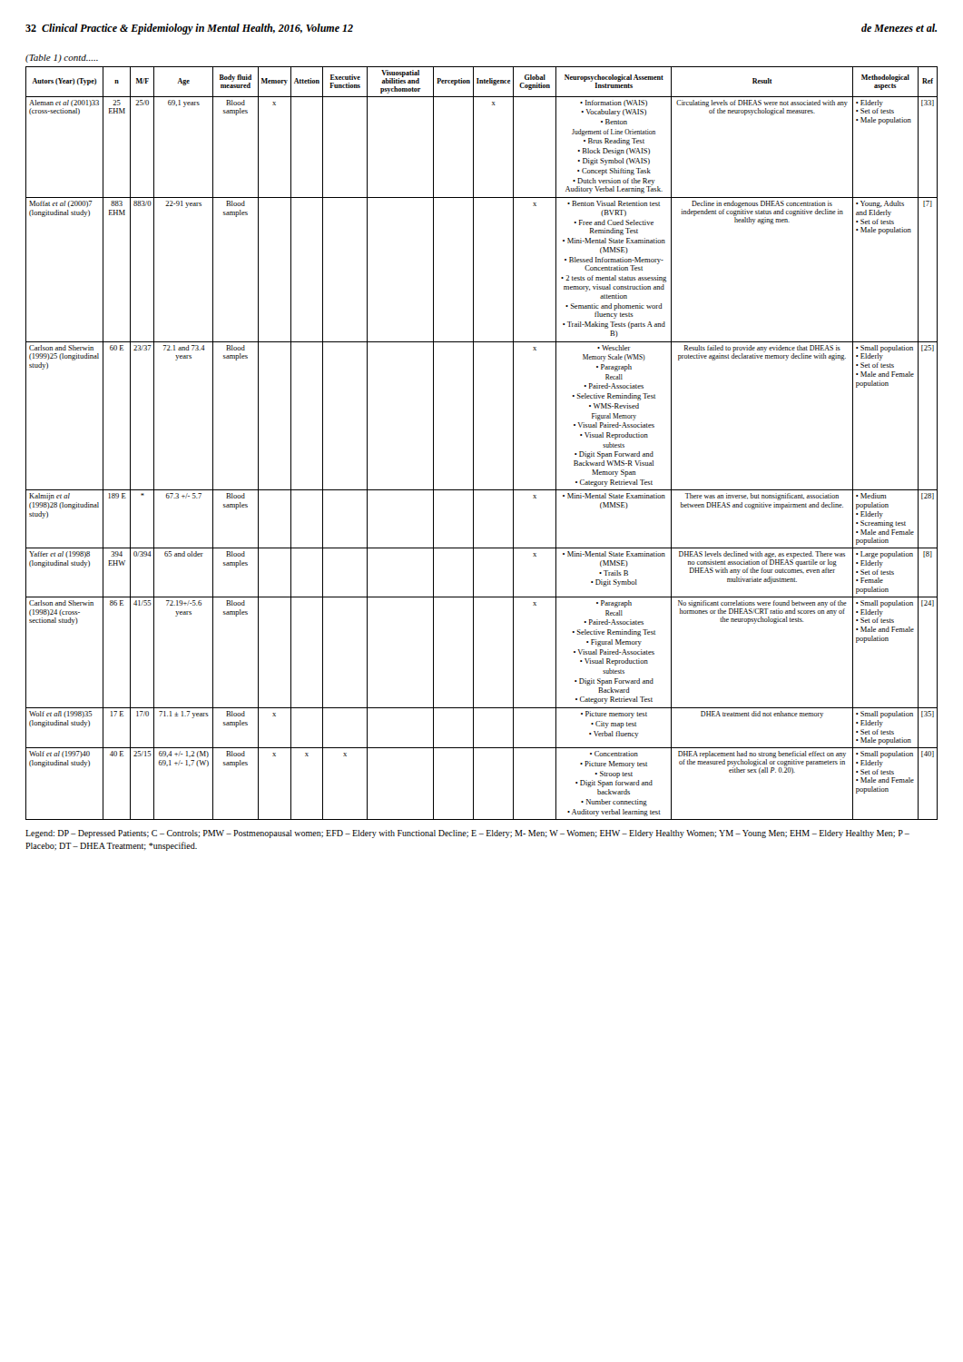32 Clinical Practice & Epidemiology in Mental Health, 2016, Volume 12
de Menezes et al.
(Table 1) contd.....
| Autors (Year) (Type) | n | M/F | Age | Body fluid measured | Memory | Attetion | Executive Functions | Visuospatial abilities and psychomotor | Perception | Inteligence | Global Cognition | Neuropsychocological Assement Instruments | Result | Methodological aspects | Ref |
| --- | --- | --- | --- | --- | --- | --- | --- | --- | --- | --- | --- | --- | --- | --- | --- |
| Aleman et al (2001)33 (cross-sectional) | 25 EHM | 25/0 | 69,1 years | Blood samples | x | | | | | x | | Information (WAIS) Vocabulary (WAIS) Benton Judgement of Line Orientation Brus Reading Test Block Design (WAIS) Digit Symbol (WAIS) Concept Shifting Task Dutch version of the Rey Auditory Verbal Learning Task. | Circulating levels of DHEAS were not associated with any of the neuropsychological measures. | Elderly Set of tests Male population | [33] |
| Moffat et al (2000)7 (longitudinal study) | 883 EHM | 883/0 | 22-91 years | Blood samples | | | | | | | x | Benton Visual Retention test (BVRT) Free and Cued Selective Reminding Test Mini-Mental State Examination (MMSE) Blessed Information-Memory-Concentration Test 2 tests of mental status assessing memory, visual construction and attention Semantic and phomenic word fluency tests Trail-Making Tests (parts A and B) | Decline in endogenous DHEAS concentration is independent of cognitive status and cognitive decline in healthy aging men. | Young, Adults and Elderly Set of tests Male population | [7] |
| Carlson and Sherwin (1999)25 (longitudinal study) | 60 E | 23/37 | 72.1 and 73.4 years | Blood samples | | | | | | | x | Weschler Memory Scale (WMS) Paragraph Recall Paired-Associates Selective Reminding Test WMS-Revised Figural Memory Visual Paired-Associates Visual Reproduction subtests Digit Span Forward and Backward WMS-R Visual Memory Span Category Retrieval Test | Results failed to provide any evidence that DHEAS is protective against declarative memory decline with aging. | Small population Elderly Set of tests Male and Female population | [25] |
| Kalmijn et al (1998)28 (longitudinal study) | 189 E | * | 67.3 +/- 5.7 | Blood samples | | | | | | | x | Mini-Mental State Examination (MMSE) | There was an inverse, but nonsignificant, association between DHEAS and cognitive impairment and decline. | Medium population Elderly Screaming test Male and Female population | [28] |
| Yaffer et al (1998)8 (longitudinal study) | 394 EHW | 0/394 | 65 and older | Blood samples | | | | | | | x | Mini-Mental State Examination (MMSE) Trails B Digit Symbol | DHEAS levels declined with age, as expected. There was no consistent association of DHEAS quartile or log DHEAS with any of the four outcomes, even after multivariate adjustment. | Large population Elderly Set of tests Female population | [8] |
| Carlson and Sherwin (1998)24 (cross-sectional study) | 86 E | 41/55 | 72.19+/-5.6 years | Blood samples | | | | | | | x | Paragraph Recall Paired-Associates Selective Reminding Test Figural Memory Visual Paired-Associates Visual Reproduction subtests Digit Span Forward and Backward Category Retrieval Test | No significant correlations were found between any of the hormones or the DHEAS/CRT ratio and scores on any of the neuropsychological tests. | Small population Elderly Set of tests Male and Female population | [24] |
| Wolf et al l (1998)35 (longitudinal study) | 17 E | 17/0 | 71.1 ± 1.7 years | Blood samples | x | | | | | | | Picture memory test City map test Verbal fluency | DHEA treatment did not enhance memory | Small population Elderly Set of tests Male population | [35] |
| Wolf et al (1997)40 (longitudinal study) | 40 E | 25/15 | 69,4 +/- 1,2 (M) 69,1 +/- 1,7 (W) | Blood samples | x | x | x | | | | | Concentration Picture Memory test Stroop test Digit Span forward and backwards Number connecting Auditory verbal learning test | DHEA replacement had no strong beneficial effect on any of the measured psychological or cognitive parameters in either sex (all P . 0.20). | Small population Elderly Set of tests Male and Female population | [40] |
Legend: DP – Depressed Patients; C – Controls; PMW – Postmenopausal women; EFD – Eldery with Functional Decline; E – Eldery; M- Men; W – Women; EHW – Eldery Healthy Women; YM – Young Men; EHM – Eldery Healthy Men; P – Placebo; DT – DHEA Treatment; *unspecified.